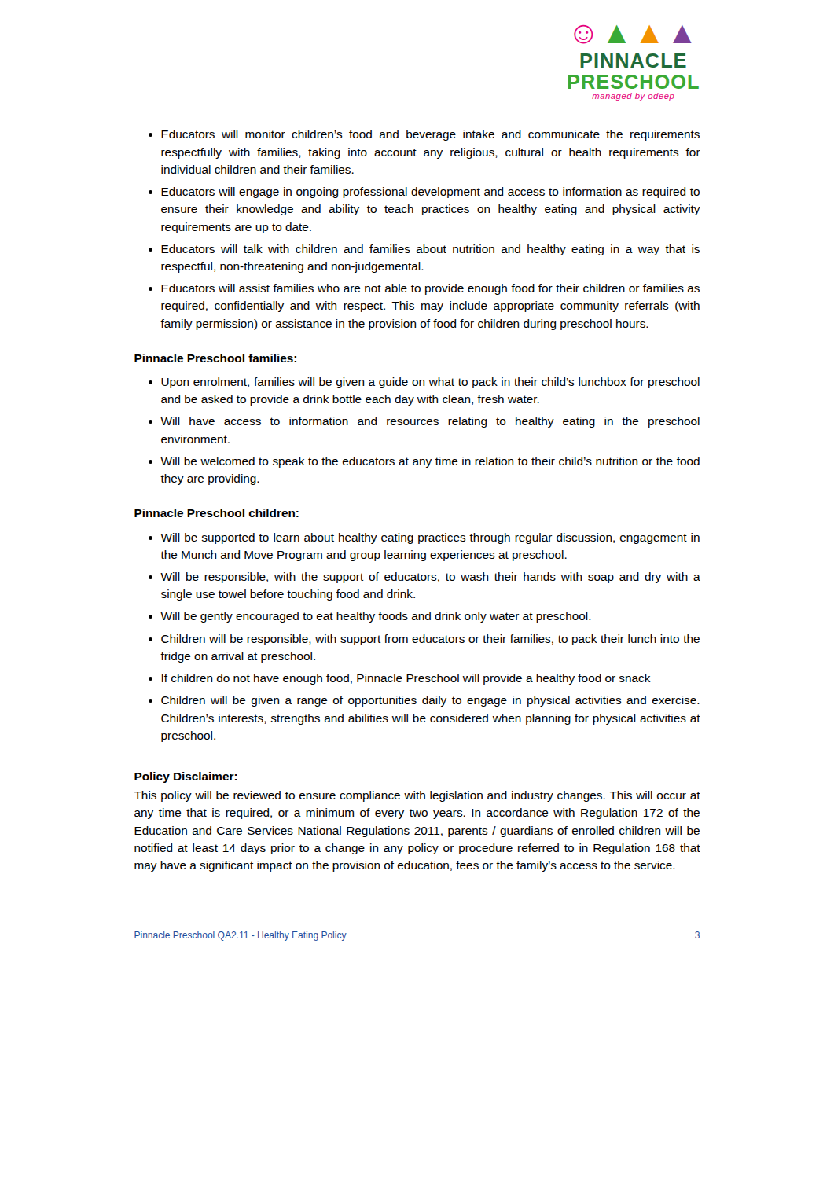☺▲▲▲
PINNACLE
PRESCHOOL
managed by odeep
Educators will monitor children’s food and beverage intake and communicate the requirements respectfully with families, taking into account any religious, cultural or health requirements for individual children and their families.
Educators will engage in ongoing professional development and access to information as required to ensure their knowledge and ability to teach practices on healthy eating and physical activity requirements are up to date.
Educators will talk with children and families about nutrition and healthy eating in a way that is respectful, non-threatening and non-judgemental.
Educators will assist families who are not able to provide enough food for their children or families as required, confidentially and with respect. This may include appropriate community referrals (with family permission) or assistance in the provision of food for children during preschool hours.
Pinnacle Preschool families:
Upon enrolment, families will be given a guide on what to pack in their child’s lunchbox for preschool and be asked to provide a drink bottle each day with clean, fresh water.
Will have access to information and resources relating to healthy eating in the preschool environment.
Will be welcomed to speak to the educators at any time in relation to their child’s nutrition or the food they are providing.
Pinnacle Preschool children:
Will be supported to learn about healthy eating practices through regular discussion, engagement in the Munch and Move Program and group learning experiences at preschool.
Will be responsible, with the support of educators, to wash their hands with soap and dry with a single use towel before touching food and drink.
Will be gently encouraged to eat healthy foods and drink only water at preschool.
Children will be responsible, with support from educators or their families, to pack their lunch into the fridge on arrival at preschool.
If children do not have enough food, Pinnacle Preschool will provide a healthy food or snack
Children will be given a range of opportunities daily to engage in physical activities and exercise. Children’s interests, strengths and abilities will be considered when planning for physical activities at preschool.
Policy Disclaimer:
This policy will be reviewed to ensure compliance with legislation and industry changes. This will occur at any time that is required, or a minimum of every two years. In accordance with Regulation 172 of the Education and Care Services National Regulations 2011, parents / guardians of enrolled children will be notified at least 14 days prior to a change in any policy or procedure referred to in Regulation 168 that may have a significant impact on the provision of education, fees or the family’s access to the service.
Pinnacle Preschool QA2.11 - Healthy Eating Policy 3